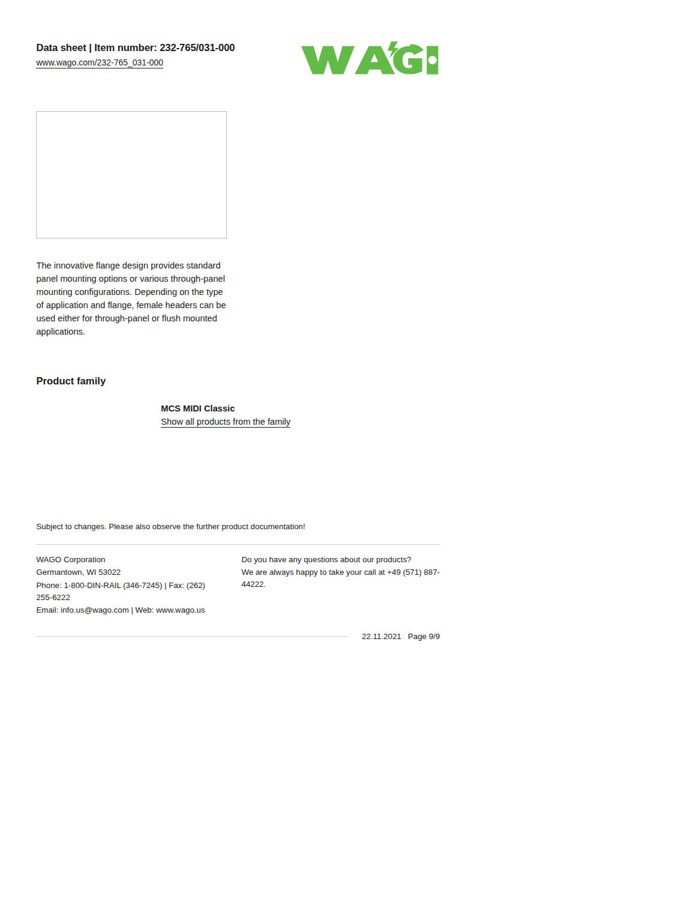Data sheet | Item number: 232-765/031-000
www.wago.com/232-765_031-000
The innovative flange design provides standard panel mounting options or various through-panel mounting configurations. Depending on the type of application and flange, female headers can be used either for through-panel or flush mounted applications.
Product family
MCS MIDI Classic
Show all products from the family
Subject to changes. Please also observe the further product documentation!
WAGO Corporation
Germantown, WI 53022
Phone: 1-800-DIN-RAIL (346-7245) | Fax: (262) 255-6222
Email: info.us@wago.com | Web: www.wago.us
Do you have any questions about our products?
We are always happy to take your call at +49 (571) 887-44222.
22.11.2021 Page 9/9